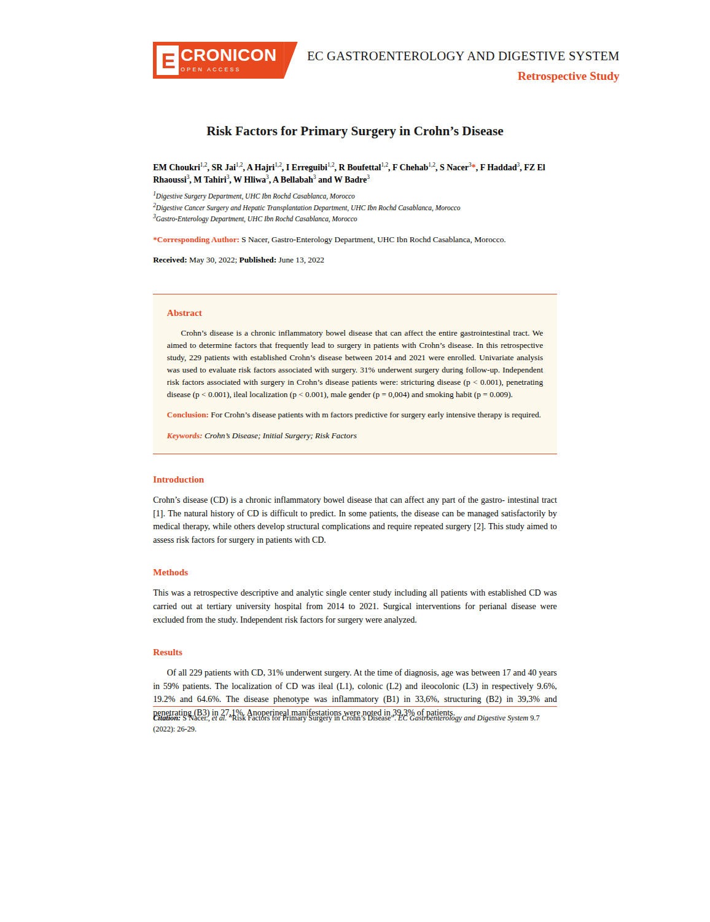E
CRONICON
OPEN ACCESS
EC GASTROENTEROLOGY AND DIGESTIVE SYSTEM
Retrospective Study
Risk Factors for Primary Surgery in Crohn’s Disease
EM Choukri1,2, SR Jai1,2, A Hajri1,2, I Erreguibi1,2, R Boufettal1,2, F Chehab1,2, S Nacer3*, F Haddad3, FZ El Rhaoussi3, M Tahiri3, W Hliwa3, A Bellabah3 and W Badre3
1Digestive Surgery Department, UHC Ibn Rochd Casablanca, Morocco
2Digestive Cancer Surgery and Hepatic Transplantation Department, UHC Ibn Rochd Casablanca, Morocco
3Gastro-Enterology Department, UHC Ibn Rochd Casablanca, Morocco
*Corresponding Author: S Nacer, Gastro-Enterology Department, UHC Ibn Rochd Casablanca, Morocco.
Received: May 30, 2022; Published: June 13, 2022
Abstract
Crohn’s disease is a chronic inflammatory bowel disease that can affect the entire gastrointestinal tract. We aimed to determine factors that frequently lead to surgery in patients with Crohn’s disease. In this retrospective study, 229 patients with established Crohn’s disease between 2014 and 2021 were enrolled. Univariate analysis was used to evaluate risk factors associated with surgery. 31% underwent surgery during follow-up. Independent risk factors associated with surgery in Crohn’s disease patients were: stricturing disease (p < 0.001), penetrating disease (p < 0.001), ileal localization (p < 0.001), male gender (p = 0,004) and smoking habit (p = 0.009).
Conclusion: For Crohn’s disease patients with m factors predictive for surgery early intensive therapy is required.
Keywords: Crohn’s Disease; Initial Surgery; Risk Factors
Introduction
Crohn’s disease (CD) is a chronic inflammatory bowel disease that can affect any part of the gastro- intestinal tract [1]. The natural history of CD is difficult to predict. In some patients, the disease can be managed satisfactorily by medical therapy, while others develop structural complications and require repeated surgery [2]. This study aimed to assess risk factors for surgery in patients with CD.
Methods
This was a retrospective descriptive and analytic single center study including all patients with established CD was carried out at tertiary university hospital from 2014 to 2021. Surgical interventions for perianal disease were excluded from the study. Independent risk factors for surgery were analyzed.
Results
Of all 229 patients with CD, 31% underwent surgery. At the time of diagnosis, age was between 17 and 40 years in 59% patients. The localization of CD was ileal (L1), colonic (L2) and ileocolonic (L3) in respectively 9.6%, 19.2% and 64.6%. The disease phenotype was inflammatory (B1) in 33,6%, structuring (B2) in 39,3% and penetrating (B3) in 27,1%. Anoperineal manifestations were noted in 39,3% of patients.
Citation: S Nacer., et al. “Risk Factors for Primary Surgery in Crohn’s Disease”. EC Gastroenterology and Digestive System 9.7 (2022): 26-29.